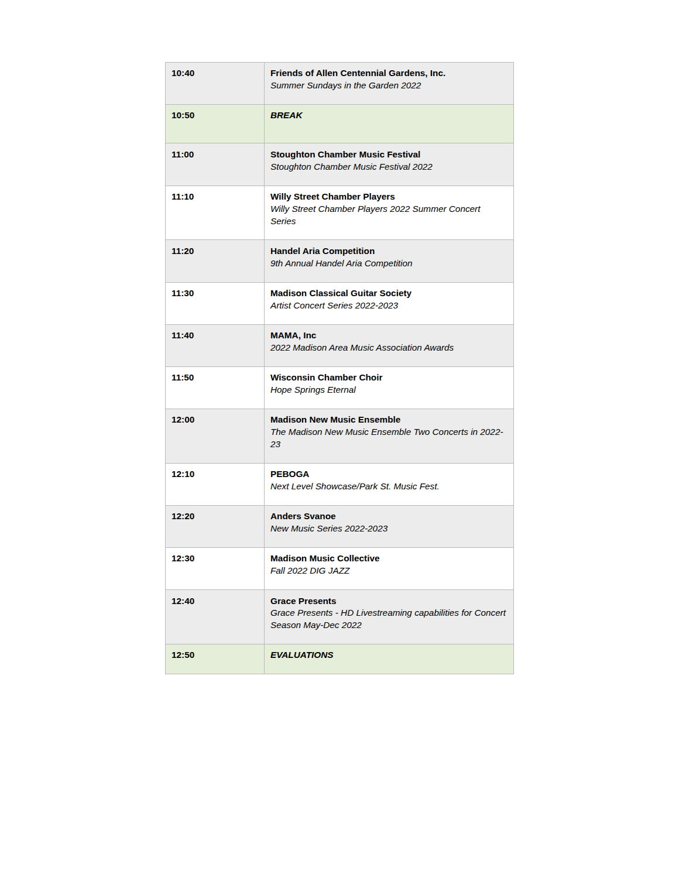| 10:40 | Friends of Allen Centennial Gardens, Inc. Summer Sundays in the Garden 2022 |
| 10:50 | BREAK |
| 11:00 | Stoughton Chamber Music Festival Stoughton Chamber Music Festival 2022 |
| 11:10 | Willy Street Chamber Players Willy Street Chamber Players 2022 Summer Concert Series |
| 11:20 | Handel Aria Competition 9th Annual Handel Aria Competition |
| 11:30 | Madison Classical Guitar Society Artist Concert Series 2022-2023 |
| 11:40 | MAMA, Inc 2022 Madison Area Music Association Awards |
| 11:50 | Wisconsin Chamber Choir Hope Springs Eternal |
| 12:00 | Madison New Music Ensemble The Madison New Music Ensemble Two Concerts in 2022-23 |
| 12:10 | PEBOGA Next Level Showcase/Park St. Music Fest. |
| 12:20 | Anders Svanoe New Music Series 2022-2023 |
| 12:30 | Madison Music Collective Fall 2022 DIG JAZZ |
| 12:40 | Grace Presents Grace Presents - HD Livestreaming capabilities for Concert Season May-Dec 2022 |
| 12:50 | EVALUATIONS |